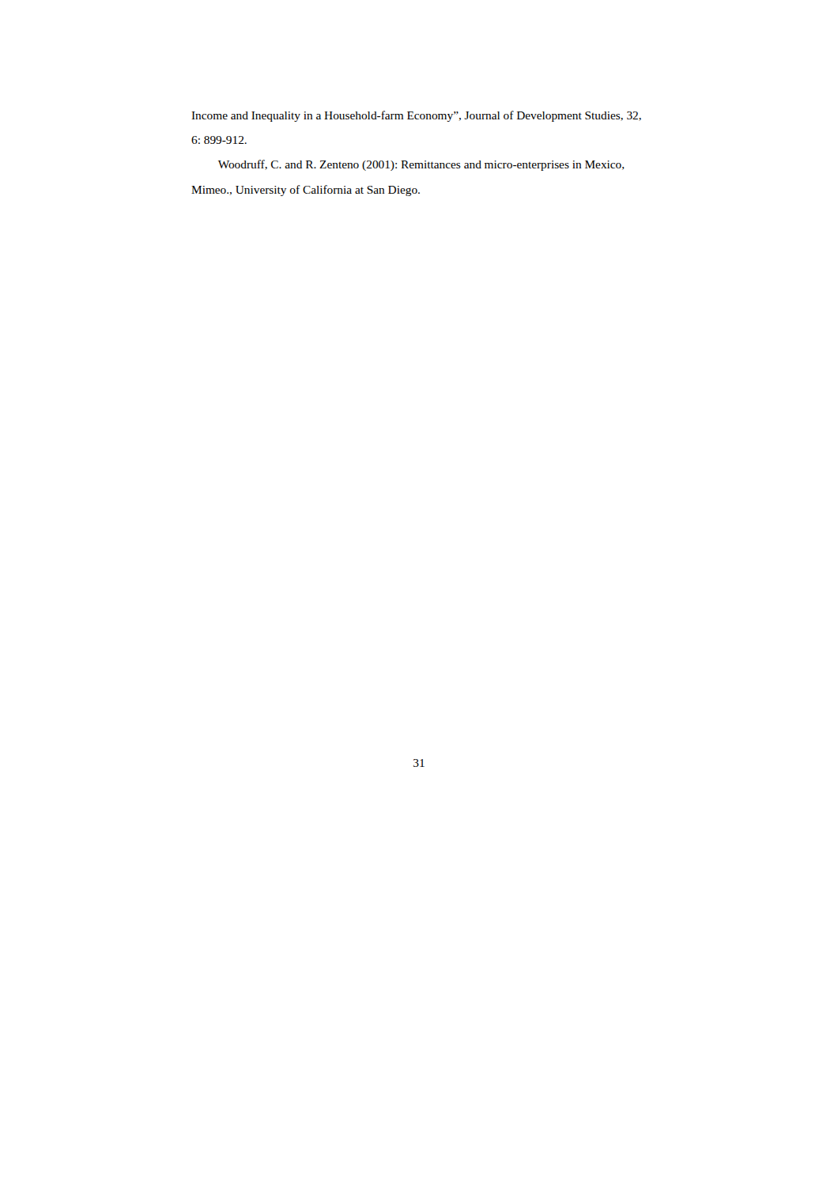Income and Inequality in a Household-farm Economy”, Journal of Development Studies, 32, 6: 899-912.
Woodruff, C. and R. Zenteno (2001): Remittances and micro-enterprises in Mexico, Mimeo., University of California at San Diego.
31